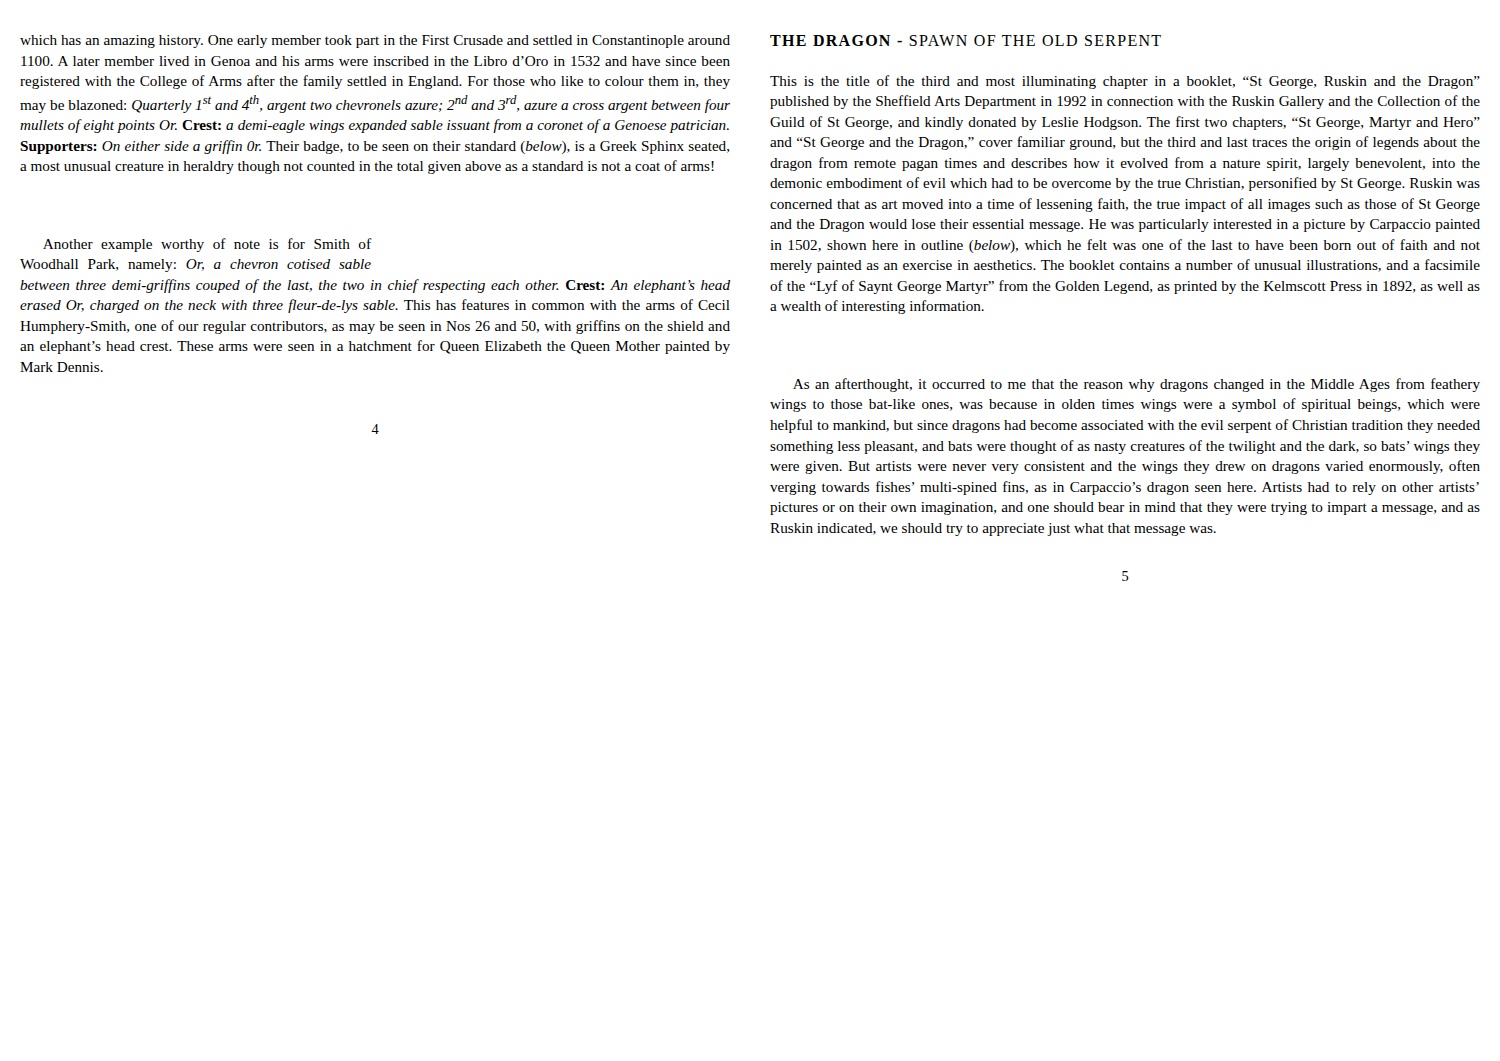which has an amazing history. One early member took part in the First Crusade and settled in Constantinople around 1100. A later member lived in Genoa and his arms were inscribed in the Libro d’Oro in 1532 and have since been registered with the College of Arms after the family settled in England. For those who like to colour them in, they may be blazoned: Quarterly 1st and 4th, argent two chevronels azure; 2nd and 3rd, azure a cross argent between four mullets of eight points Or. Crest: a demi-eagle wings expanded sable issuant from a coronet of a Genoese patrician. Supporters: On either side a griffin 0r. Their badge, to be seen on their standard (below), is a Greek Sphinx seated, a most unusual creature in heraldry though not counted in the total given above as a standard is not a coat of arms!
Another example worthy of note is for Smith of Woodhall Park, namely: Or, a chevron cotised sable between three demi-griffins couped of the last, the two in chief respecting each other. Crest: An elephant’s head erased Or, charged on the neck with three fleur-de-lys sable. This has features in common with the arms of Cecil Humphery-Smith, one of our regular contributors, as may be seen in Nos 26 and 50, with griffins on the shield and an elephant’s head crest. These arms were seen in a hatchment for Queen Elizabeth the Queen Mother painted by Mark Dennis.
4
THE DRAGON - SPAWN OF THE OLD SERPENT
This is the title of the third and most illuminating chapter in a booklet, “St George, Ruskin and the Dragon” published by the Sheffield Arts Department in 1992 in connection with the Ruskin Gallery and the Collection of the Guild of St George, and kindly donated by Leslie Hodgson. The first two chapters, “St George, Martyr and Hero” and “St George and the Dragon,” cover familiar ground, but the third and last traces the origin of legends about the dragon from remote pagan times and describes how it evolved from a nature spirit, largely benevolent, into the demonic embodiment of evil which had to be overcome by the true Christian, personified by St George. Ruskin was concerned that as art moved into a time of lessening faith, the true impact of all images such as those of St George and the Dragon would lose their essential message. He was particularly interested in a picture by Carpaccio painted in 1502, shown here in outline (below), which he felt was one of the last to have been born out of faith and not merely painted as an exercise in aesthetics. The booklet contains a number of unusual illustrations, and a facsimile of the “Lyf of Saynt George Martyr” from the Golden Legend, as printed by the Kelmscott Press in 1892, as well as a wealth of interesting information.
As an afterthought, it occurred to me that the reason why dragons changed in the Middle Ages from feathery wings to those bat-like ones, was because in olden times wings were a symbol of spiritual beings, which were helpful to mankind, but since dragons had become associated with the evil serpent of Christian tradition they needed something less pleasant, and bats were thought of as nasty creatures of the twilight and the dark, so bats’ wings they were given. But artists were never very consistent and the wings they drew on dragons varied enormously, often verging towards fishes’ multi-spined fins, as in Carpaccio’s dragon seen here. Artists had to rely on other artists’ pictures or on their own imagination, and one should bear in mind that they were trying to impart a message, and as Ruskin indicated, we should try to appreciate just what that message was.
5